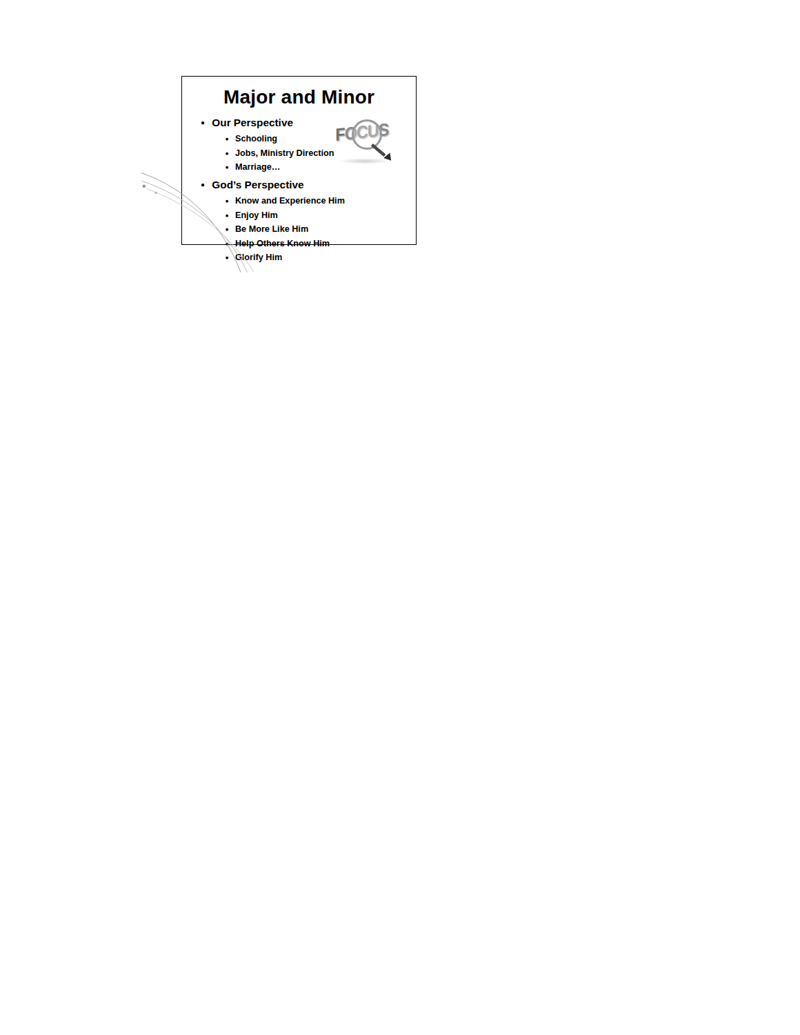Major and Minor
FOCUS
Our Perspective
Schooling
Jobs, Ministry Direction
Marriage…
God’s Perspective
Know and Experience Him
Enjoy Him
Be More Like Him
Help Others Know Him
Glorify Him